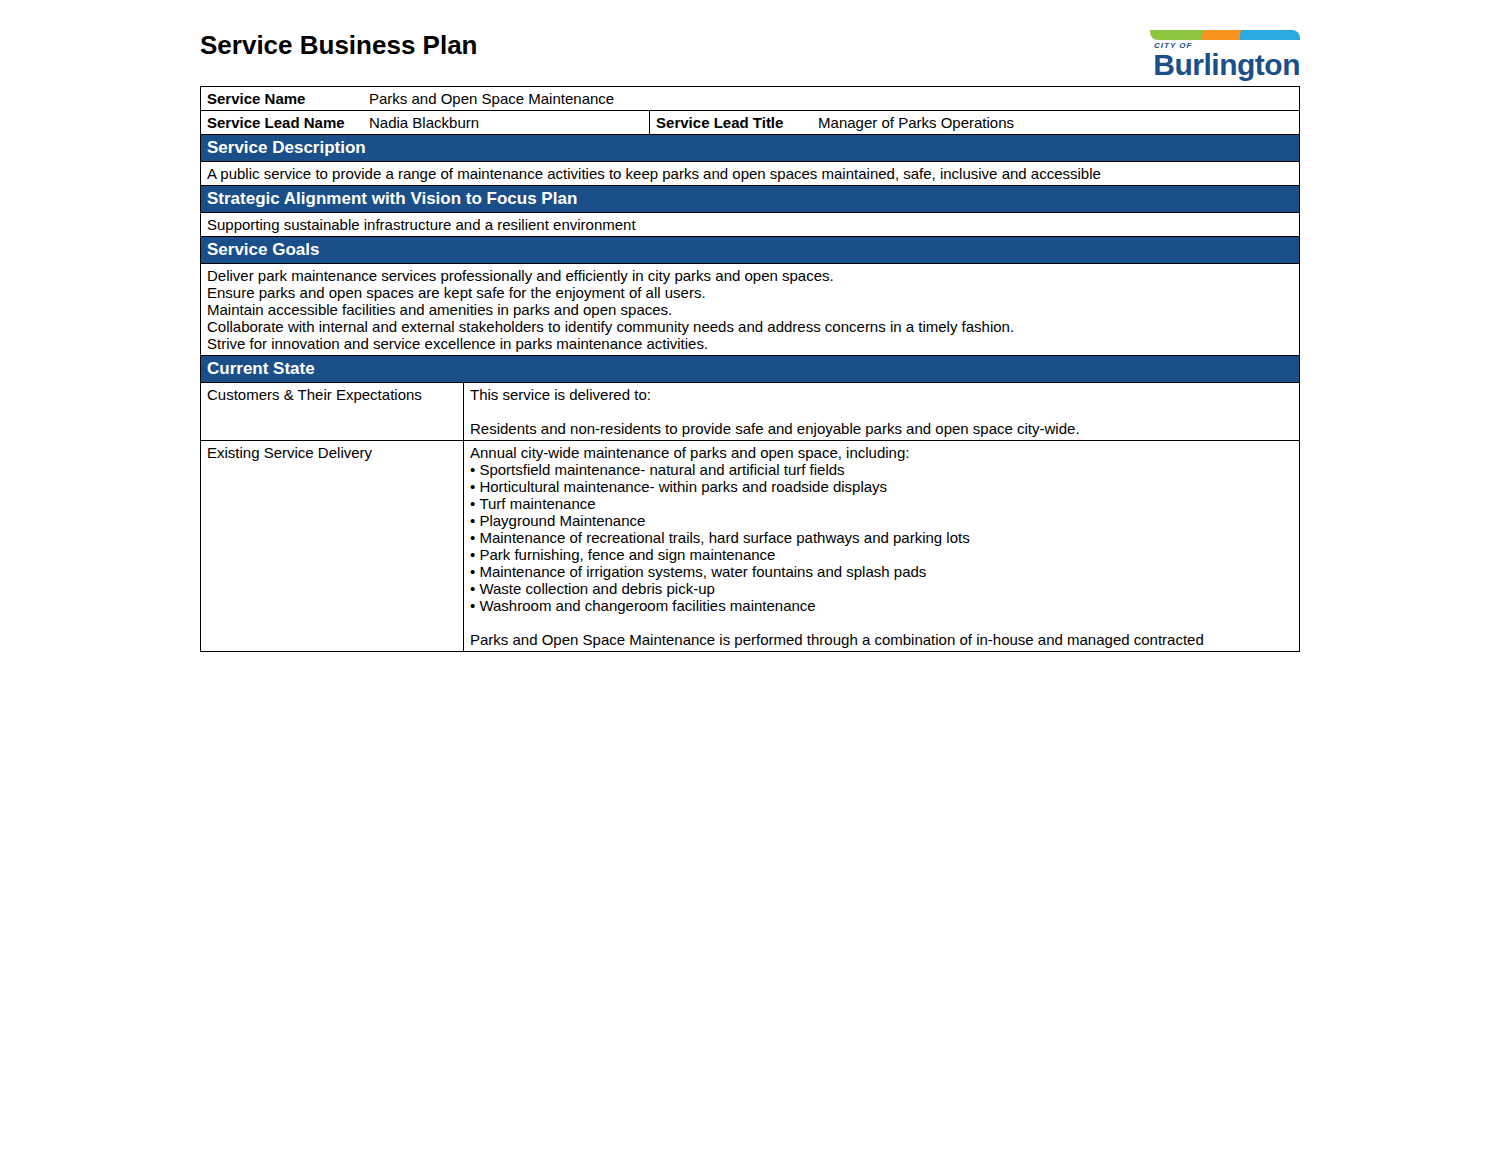Service Business Plan
CITY OF Burlington
| Service Name | Parks and Open Space Maintenance |
| Service Lead Name | Nadia Blackburn | Service Lead Title | Manager of Parks Operations |
Service Description
A public service to provide a range of maintenance activities to keep parks and open spaces maintained, safe, inclusive and accessible
Strategic Alignment with Vision to Focus Plan
Supporting sustainable infrastructure and a resilient environment
Service Goals
Deliver park maintenance services professionally and efficiently in city parks and open spaces.
Ensure parks and open spaces are kept safe for the enjoyment of all users.
Maintain accessible facilities and amenities in parks and open spaces.
Collaborate with internal and external stakeholders to identify community needs and address concerns in a timely fashion.
Strive for innovation and service excellence in parks maintenance activities.
Current State
| Customers & Their Expectations | This service is delivered to: Residents and non-residents to provide safe and enjoyable parks and open space city-wide. |
| Existing Service Delivery | Annual city-wide maintenance of parks and open space, including: Sportsfield maintenance- natural and artificial turf fields Horticultural maintenance- within parks and roadside displays Turf maintenance Playground Maintenance Maintenance of recreational trails, hard surface pathways and parking lots Park furnishing, fence and sign maintenance Maintenance of irrigation systems, water fountains and splash pads Waste collection and debris pick-up Washroom and changeroom facilities maintenance Parks and Open Space Maintenance is performed through a combination of in-house and managed contracted |